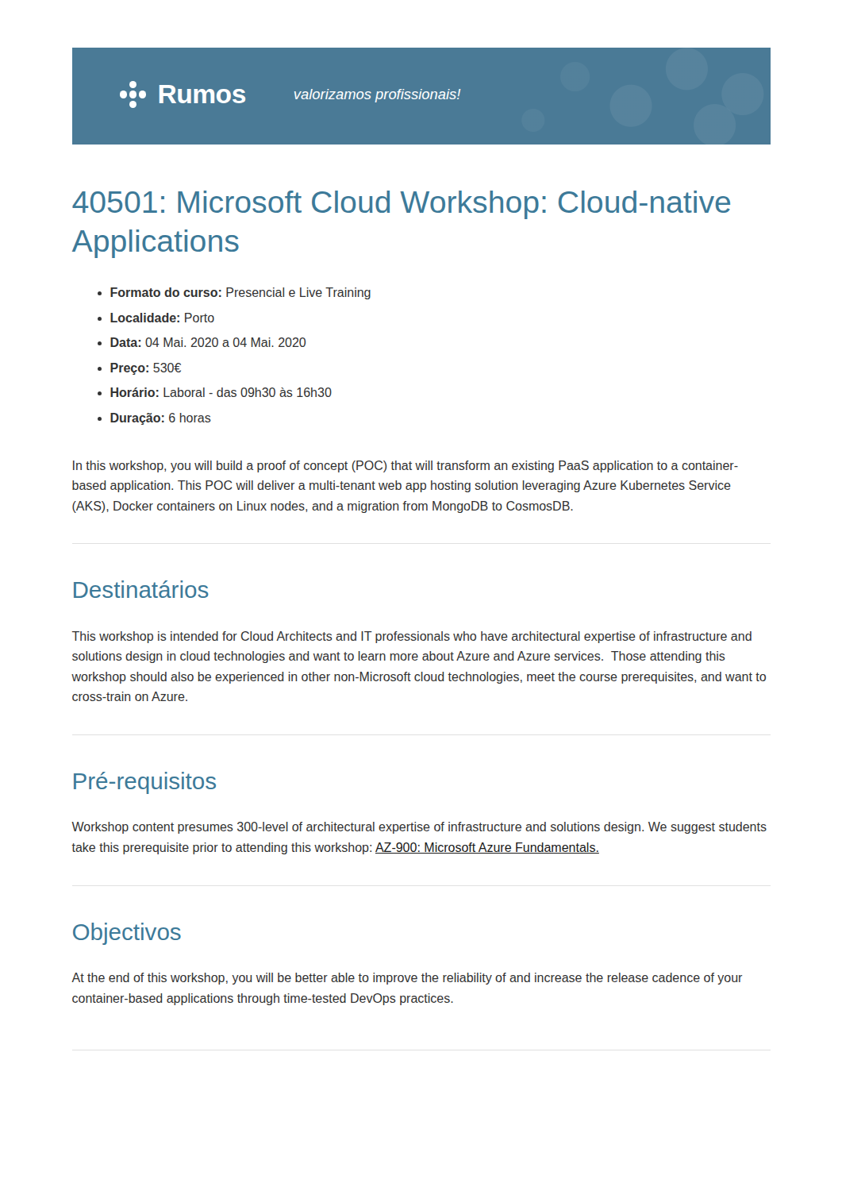Rumos
valorizamos profissionais!
40501: Microsoft Cloud Workshop: Cloud-native Applications
Formato do curso: Presencial e Live Training
Localidade: Porto
Data: 04 Mai. 2020 a 04 Mai. 2020
Preço: 530€
Horário: Laboral - das 09h30 às 16h30
Duração: 6 horas
In this workshop, you will build a proof of concept (POC) that will transform an existing PaaS application to a container-based application. This POC will deliver a multi-tenant web app hosting solution leveraging Azure Kubernetes Service (AKS), Docker containers on Linux nodes, and a migration from MongoDB to CosmosDB.
Destinatários
This workshop is intended for Cloud Architects and IT professionals who have architectural expertise of infrastructure and solutions design in cloud technologies and want to learn more about Azure and Azure services. Those attending this workshop should also be experienced in other non-Microsoft cloud technologies, meet the course prerequisites, and want to cross-train on Azure.
Pré-requisitos
Workshop content presumes 300-level of architectural expertise of infrastructure and solutions design. We suggest students take this prerequisite prior to attending this workshop: AZ-900: Microsoft Azure Fundamentals.
Objectivos
At the end of this workshop, you will be better able to improve the reliability of and increase the release cadence of your container-based applications through time-tested DevOps practices.